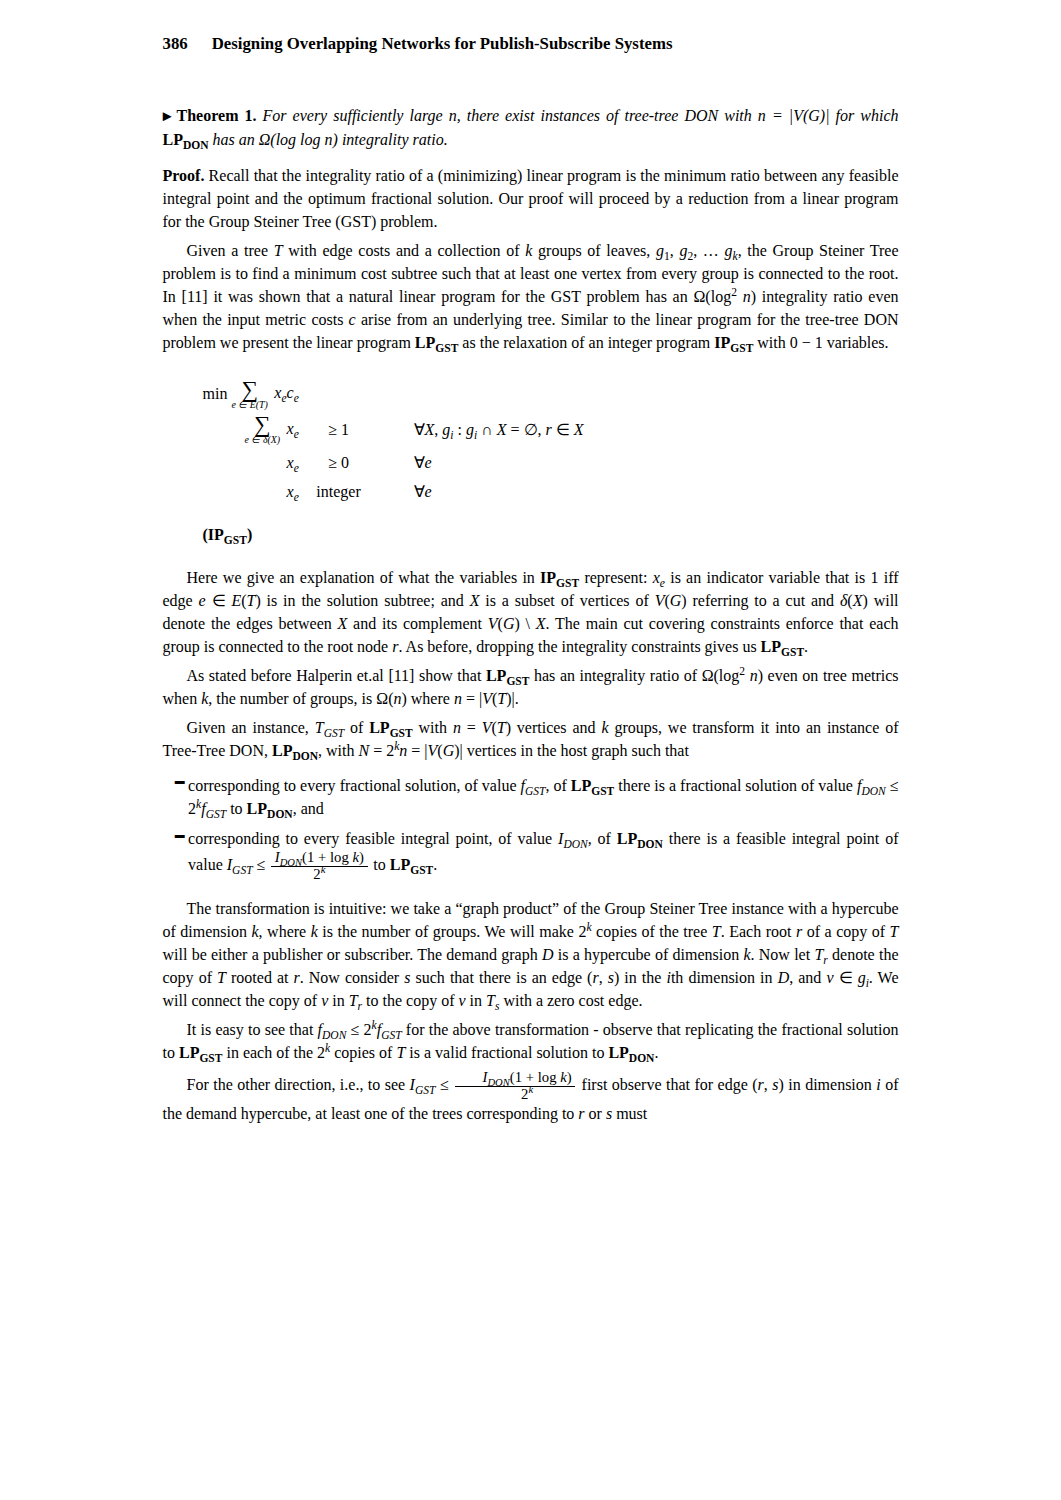386 Designing Overlapping Networks for Publish-Subscribe Systems
▸ Theorem 1. For every sufficiently large n, there exist instances of tree-tree DON with n = |V(G)| for which LPDON has an Ω(log log n) integrality ratio.
Proof. Recall that the integrality ratio of a (minimizing) linear program is the minimum ratio between any feasible integral point and the optimum fractional solution. Our proof will proceed by a reduction from a linear program for the Group Steiner Tree (GST) problem.
Given a tree T with edge costs and a collection of k groups of leaves, g1, g2, … gk, the Group Steiner Tree problem is to find a minimum cost subtree such that at least one vertex from every group is connected to the root. In [11] it was shown that a natural linear program for the GST problem has an Ω(log2 n) integrality ratio even when the input metric costs c arise from an underlying tree. Similar to the linear program for the tree-tree DON problem we present the linear program LPGST as the relaxation of an integer program IPGST with 0 − 1 variables.
| min ∑ e ∈ E(T) x e c e | | | |
| ∑ e ∈ δ(X) x e | ≥ 1 | | ∀ X , g i : g i ∩ X = ∅, r ∈ X |
| x e | ≥ 0 | | ∀ e |
| x e | integer | | ∀ e |
(IPGST)
Here we give an explanation of what the variables in IPGST represent: xe is an indicator variable that is 1 iff edge e ∈ E(T) is in the solution subtree; and X is a subset of vertices of V(G) referring to a cut and δ(X) will denote the edges between X and its complement V(G) \ X. The main cut covering constraints enforce that each group is connected to the root node r. As before, dropping the integrality constraints gives us LPGST.
As stated before Halperin et.al [11] show that LPGST has an integrality ratio of Ω(log2 n) even on tree metrics when k, the number of groups, is Ω(n) where n = |V(T)|.
Given an instance, TGST of LPGST with n = V(T) vertices and k groups, we transform it into an instance of Tree-Tree DON, LPDON, with N = 2kn = |V(G)| vertices in the host graph such that
corresponding to every fractional solution, of value fGST, of LPGST there is a fractional solution of value fDON ≤ 2kfGST to LPDON, and
corresponding to every feasible integral point, of value IDON, of LPDON there is a feasible integral point of value IGST ≤ IDON(1 + log k) 2k to LPGST.
The transformation is intuitive: we take a “graph product” of the Group Steiner Tree instance with a hypercube of dimension k, where k is the number of groups. We will make 2k copies of the tree T. Each root r of a copy of T will be either a publisher or subscriber. The demand graph D is a hypercube of dimension k. Now let Tr denote the copy of T rooted at r. Now consider s such that there is an edge (r, s) in the ith dimension in D, and v ∈ gi. We will connect the copy of v in Tr to the copy of v in Ts with a zero cost edge.
It is easy to see that fDON ≤ 2kfGST for the above transformation - observe that replicating the fractional solution to LPGST in each of the 2k copies of T is a valid fractional solution to LPDON.
For the other direction, i.e., to see IGST ≤ IDON(1 + log k) 2k first observe that for edge (r, s) in dimension i of the demand hypercube, at least one of the trees corresponding to r or s must